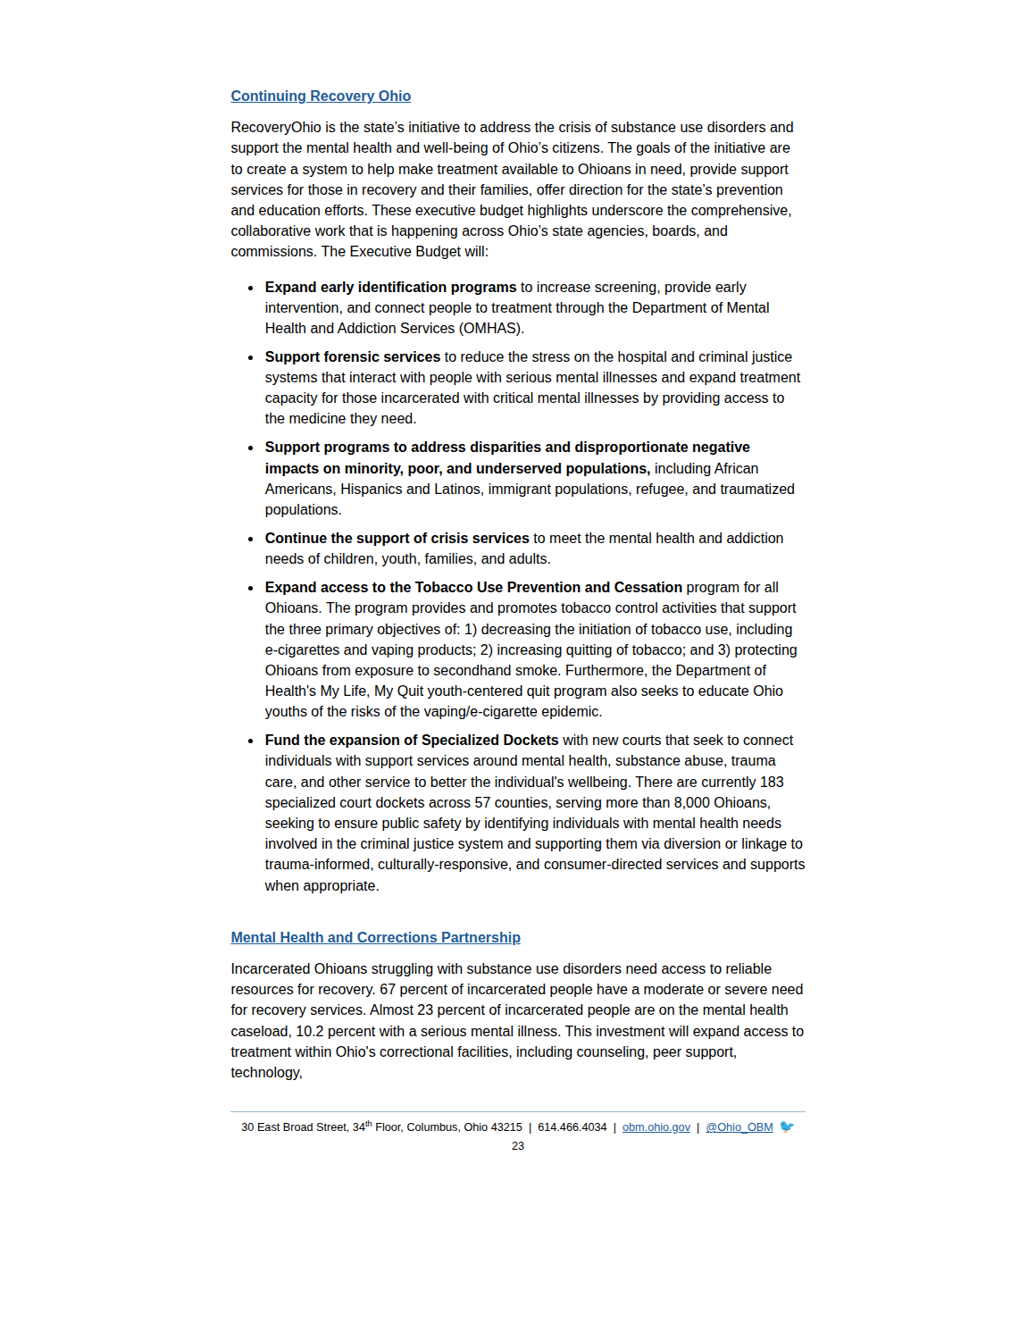Continuing Recovery Ohio
RecoveryOhio is the state’s initiative to address the crisis of substance use disorders and support the mental health and well-being of Ohio’s citizens. The goals of the initiative are to create a system to help make treatment available to Ohioans in need, provide support services for those in recovery and their families, offer direction for the state’s prevention and education efforts. These executive budget highlights underscore the comprehensive, collaborative work that is happening across Ohio’s state agencies, boards, and commissions. The Executive Budget will:
Expand early identification programs to increase screening, provide early intervention, and connect people to treatment through the Department of Mental Health and Addiction Services (OMHAS).
Support forensic services to reduce the stress on the hospital and criminal justice systems that interact with people with serious mental illnesses and expand treatment capacity for those incarcerated with critical mental illnesses by providing access to the medicine they need.
Support programs to address disparities and disproportionate negative impacts on minority, poor, and underserved populations, including African Americans, Hispanics and Latinos, immigrant populations, refugee, and traumatized populations.
Continue the support of crisis services to meet the mental health and addiction needs of children, youth, families, and adults.
Expand access to the Tobacco Use Prevention and Cessation program for all Ohioans. The program provides and promotes tobacco control activities that support the three primary objectives of: 1) decreasing the initiation of tobacco use, including e-cigarettes and vaping products; 2) increasing quitting of tobacco; and 3) protecting Ohioans from exposure to secondhand smoke. Furthermore, the Department of Health's My Life, My Quit youth-centered quit program also seeks to educate Ohio youths of the risks of the vaping/e-cigarette epidemic.
Fund the expansion of Specialized Dockets with new courts that seek to connect individuals with support services around mental health, substance abuse, trauma care, and other service to better the individual's wellbeing. There are currently 183 specialized court dockets across 57 counties, serving more than 8,000 Ohioans, seeking to ensure public safety by identifying individuals with mental health needs involved in the criminal justice system and supporting them via diversion or linkage to trauma-informed, culturally-responsive, and consumer-directed services and supports when appropriate.
Mental Health and Corrections Partnership
Incarcerated Ohioans struggling with substance use disorders need access to reliable resources for recovery. 67 percent of incarcerated people have a moderate or severe need for recovery services. Almost 23 percent of incarcerated people are on the mental health caseload, 10.2 percent with a serious mental illness. This investment will expand access to treatment within Ohio's correctional facilities, including counseling, peer support, technology,
30 East Broad Street, 34th Floor, Columbus, Ohio 43215 | 614.466.4034 | obm.ohio.gov | @Ohio_OBM🐦 23